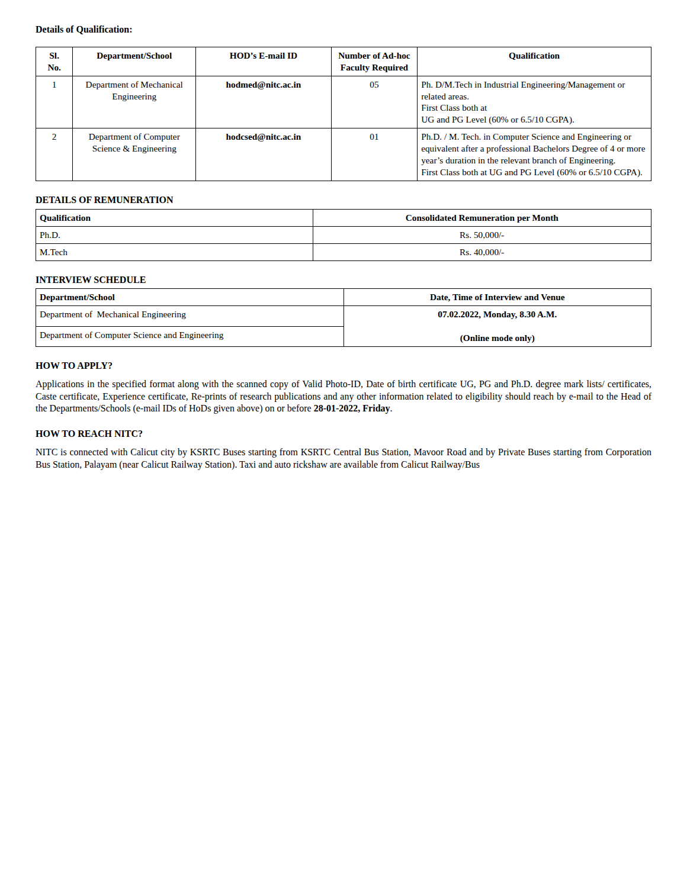Details of Qualification:
| Sl. No. | Department/School | HOD’s E-mail ID | Number of Ad-hoc Faculty Required | Qualification |
| --- | --- | --- | --- | --- |
| 1 | Department of Mechanical Engineering | hodmed@nitc.ac.in | 05 | Ph. D/M.Tech in Industrial Engineering/Management or related areas. First Class both at UG and PG Level (60% or 6.5/10 CGPA). |
| 2 | Department of Computer Science & Engineering | hodcsed@nitc.ac.in | 01 | Ph.D. / M. Tech. in Computer Science and Engineering or equivalent after a professional Bachelors Degree of 4 or more year’s duration in the relevant branch of Engineering. First Class both at UG and PG Level (60% or 6.5/10 CGPA). |
DETAILS OF REMUNERATION
| Qualification | Consolidated Remuneration per Month |
| --- | --- |
| Ph.D. | Rs. 50,000/- |
| M.Tech | Rs. 40,000/- |
INTERVIEW SCHEDULE
| Department/School | Date, Time of Interview and Venue |
| --- | --- |
| Department of Mechanical Engineering | 07.02.2022, Monday, 8.30 A.M. (Online mode only) |
| Department of Computer Science and Engineering |
HOW TO APPLY?
Applications in the specified format along with the scanned copy of Valid Photo-ID, Date of birth certificate UG, PG and Ph.D. degree mark lists/ certificates, Caste certificate, Experience certificate, Re-prints of research publications and any other information related to eligibility should reach by e-mail to the Head of the Departments/Schools (e-mail IDs of HoDs given above) on or before 28-01-2022, Friday.
HOW TO REACH NITC?
NITC is connected with Calicut city by KSRTC Buses starting from KSRTC Central Bus Station, Mavoor Road and by Private Buses starting from Corporation Bus Station, Palayam (near Calicut Railway Station). Taxi and auto rickshaw are available from Calicut Railway/Bus